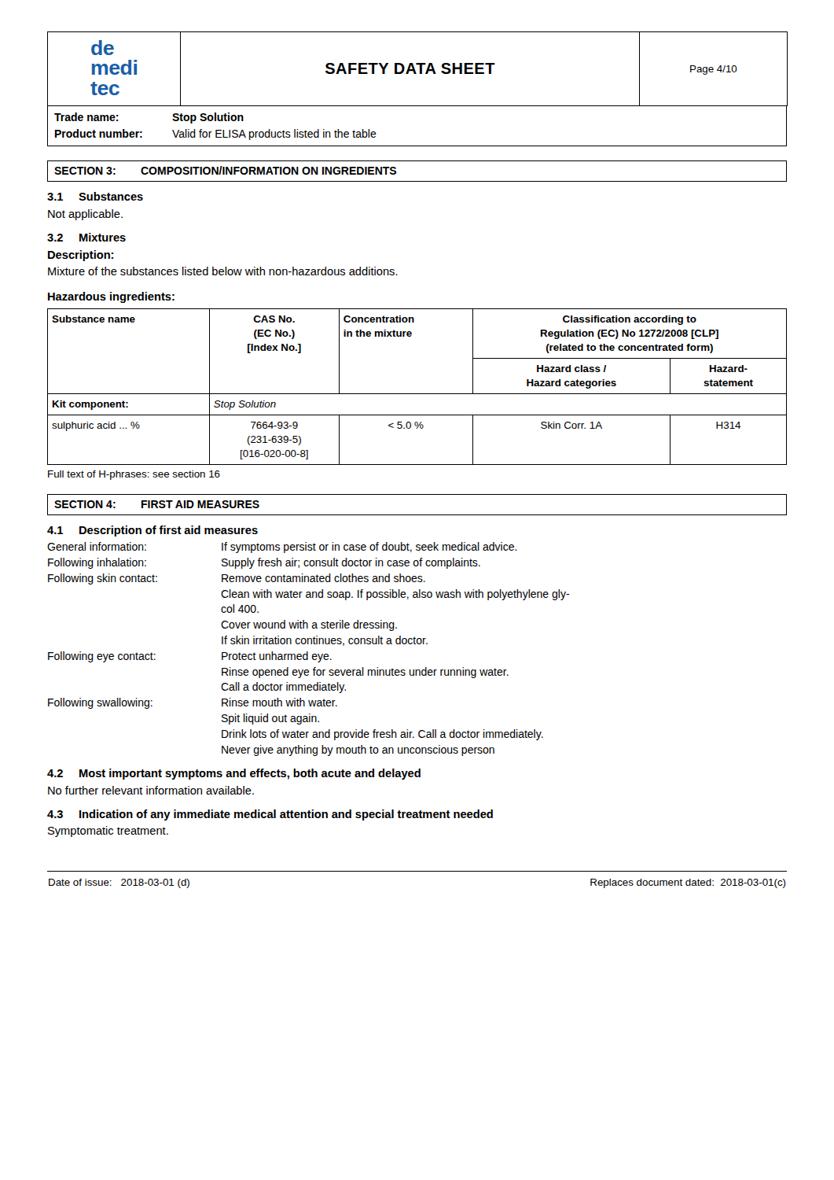de
medi
tec
SAFETY DATA SHEET
Page 4/10
| Trade name: | Stop Solution |
| Product number: | Valid for ELISA products listed in the table |
SECTION 3: COMPOSITION/INFORMATION ON INGREDIENTS
3.1 Substances
Not applicable.
3.2 Mixtures
Description:
Mixture of the substances listed below with non-hazardous additions.
Hazardous ingredients:
| Substance name | CAS No. (EC No.) [Index No.] | Concentration in the mixture | Classification according to Regulation (EC) No 1272/2008 [CLP] (related to the concentrated form) |
| --- | --- | --- | --- |
| Hazard class / Hazard categories | Hazard- statement |
| Kit component: | Stop Solution |
| sulphuric acid ... % | 7664-93-9 (231-639-5) [016-020-00-8] | < 5.0 % | Skin Corr. 1A | H314 |
Full text of H-phrases: see section 16
SECTION 4: FIRST AID MEASURES
4.1 Description of first aid measures
| General information: | If symptoms persist or in case of doubt, seek medical advice. |
| Following inhalation: | Supply fresh air; consult doctor in case of complaints. |
| Following skin contact: | Remove contaminated clothes and shoes. |
| | Clean with water and soap. If possible, also wash with polyethylene gly- col 400. |
| | Cover wound with a sterile dressing. |
| | If skin irritation continues, consult a doctor. |
| Following eye contact: | Protect unharmed eye. |
| | Rinse opened eye for several minutes under running water. |
| | Call a doctor immediately. |
| Following swallowing: | Rinse mouth with water. |
| | Spit liquid out again. |
| | Drink lots of water and provide fresh air. Call a doctor immediately. |
| | Never give anything by mouth to an unconscious person |
4.2 Most important symptoms and effects, both acute and delayed
No further relevant information available.
4.3 Indication of any immediate medical attention and special treatment needed
Symptomatic treatment.
| Date of issue: 2018-03-01 (d) | Replaces document dated: 2018-03-01(c) |